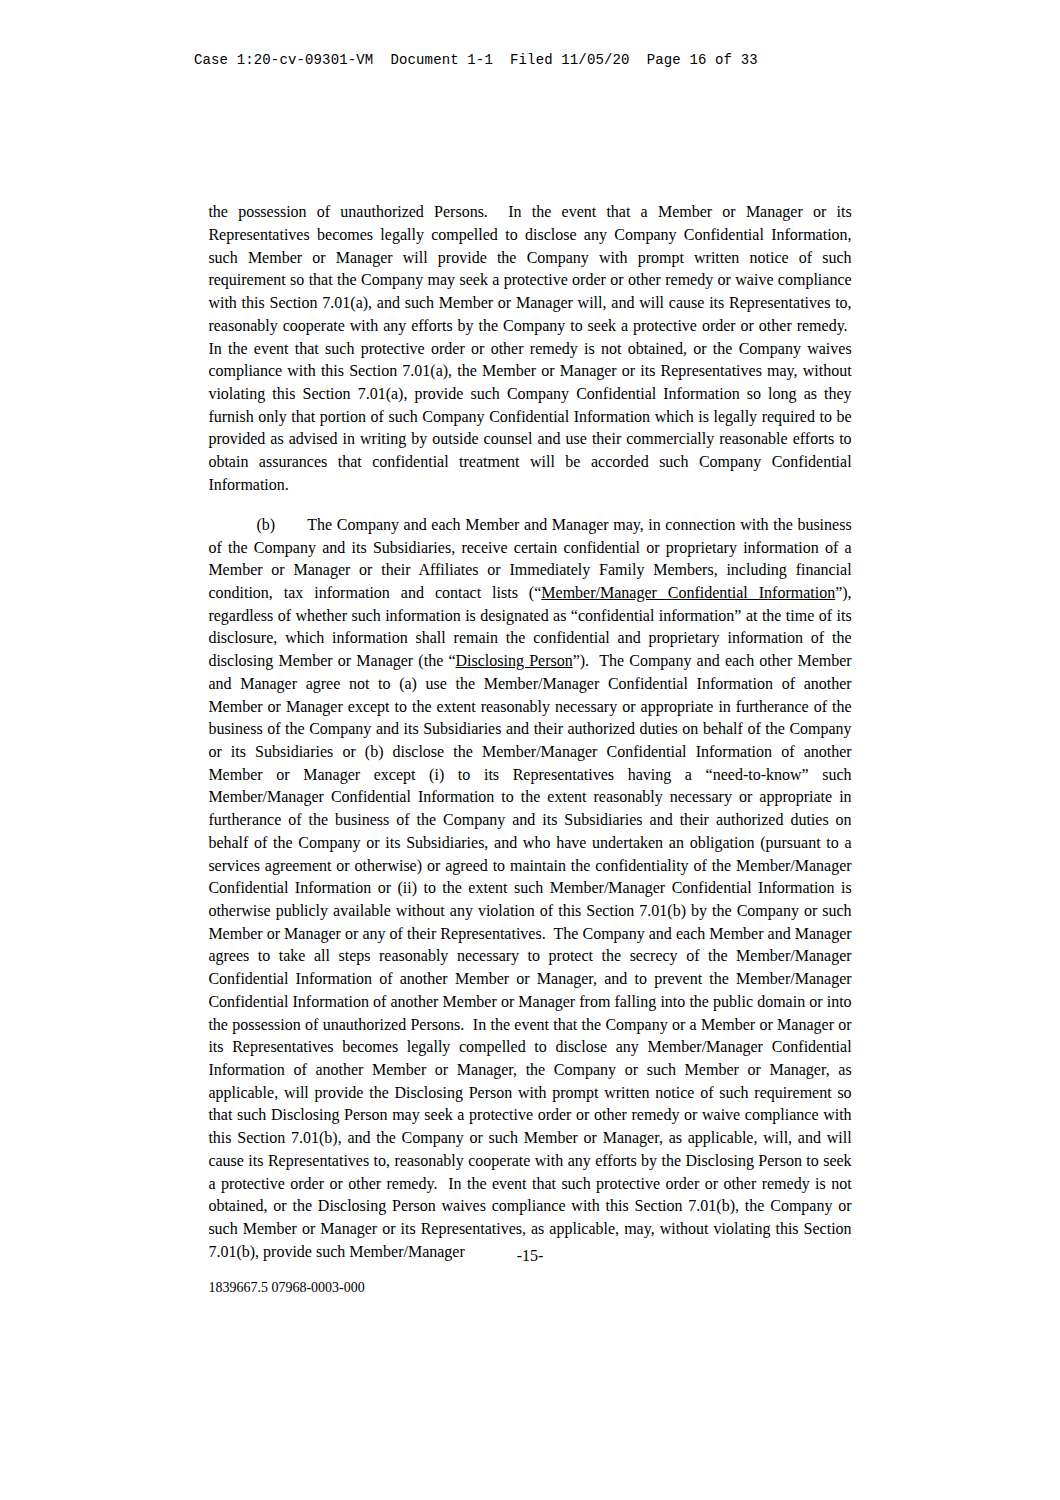Case 1:20-cv-09301-VM Document 1-1 Filed 11/05/20 Page 16 of 33
the possession of unauthorized Persons. In the event that a Member or Manager or its Representatives becomes legally compelled to disclose any Company Confidential Information, such Member or Manager will provide the Company with prompt written notice of such requirement so that the Company may seek a protective order or other remedy or waive compliance with this Section 7.01(a), and such Member or Manager will, and will cause its Representatives to, reasonably cooperate with any efforts by the Company to seek a protective order or other remedy. In the event that such protective order or other remedy is not obtained, or the Company waives compliance with this Section 7.01(a), the Member or Manager or its Representatives may, without violating this Section 7.01(a), provide such Company Confidential Information so long as they furnish only that portion of such Company Confidential Information which is legally required to be provided as advised in writing by outside counsel and use their commercially reasonable efforts to obtain assurances that confidential treatment will be accorded such Company Confidential Information.
(b) The Company and each Member and Manager may, in connection with the business of the Company and its Subsidiaries, receive certain confidential or proprietary information of a Member or Manager or their Affiliates or Immediately Family Members, including financial condition, tax information and contact lists (“Member/Manager Confidential Information”), regardless of whether such information is designated as “confidential information” at the time of its disclosure, which information shall remain the confidential and proprietary information of the disclosing Member or Manager (the “Disclosing Person”). The Company and each other Member and Manager agree not to (a) use the Member/Manager Confidential Information of another Member or Manager except to the extent reasonably necessary or appropriate in furtherance of the business of the Company and its Subsidiaries and their authorized duties on behalf of the Company or its Subsidiaries or (b) disclose the Member/Manager Confidential Information of another Member or Manager except (i) to its Representatives having a “need-to-know” such Member/Manager Confidential Information to the extent reasonably necessary or appropriate in furtherance of the business of the Company and its Subsidiaries and their authorized duties on behalf of the Company or its Subsidiaries, and who have undertaken an obligation (pursuant to a services agreement or otherwise) or agreed to maintain the confidentiality of the Member/Manager Confidential Information or (ii) to the extent such Member/Manager Confidential Information is otherwise publicly available without any violation of this Section 7.01(b) by the Company or such Member or Manager or any of their Representatives. The Company and each Member and Manager agrees to take all steps reasonably necessary to protect the secrecy of the Member/Manager Confidential Information of another Member or Manager, and to prevent the Member/Manager Confidential Information of another Member or Manager from falling into the public domain or into the possession of unauthorized Persons. In the event that the Company or a Member or Manager or its Representatives becomes legally compelled to disclose any Member/Manager Confidential Information of another Member or Manager, the Company or such Member or Manager, as applicable, will provide the Disclosing Person with prompt written notice of such requirement so that such Disclosing Person may seek a protective order or other remedy or waive compliance with this Section 7.01(b), and the Company or such Member or Manager, as applicable, will, and will cause its Representatives to, reasonably cooperate with any efforts by the Disclosing Person to seek a protective order or other remedy. In the event that such protective order or other remedy is not obtained, or the Disclosing Person waives compliance with this Section 7.01(b), the Company or such Member or Manager or its Representatives, as applicable, may, without violating this Section 7.01(b), provide such Member/Manager
-15-
1839667.5 07968-0003-000